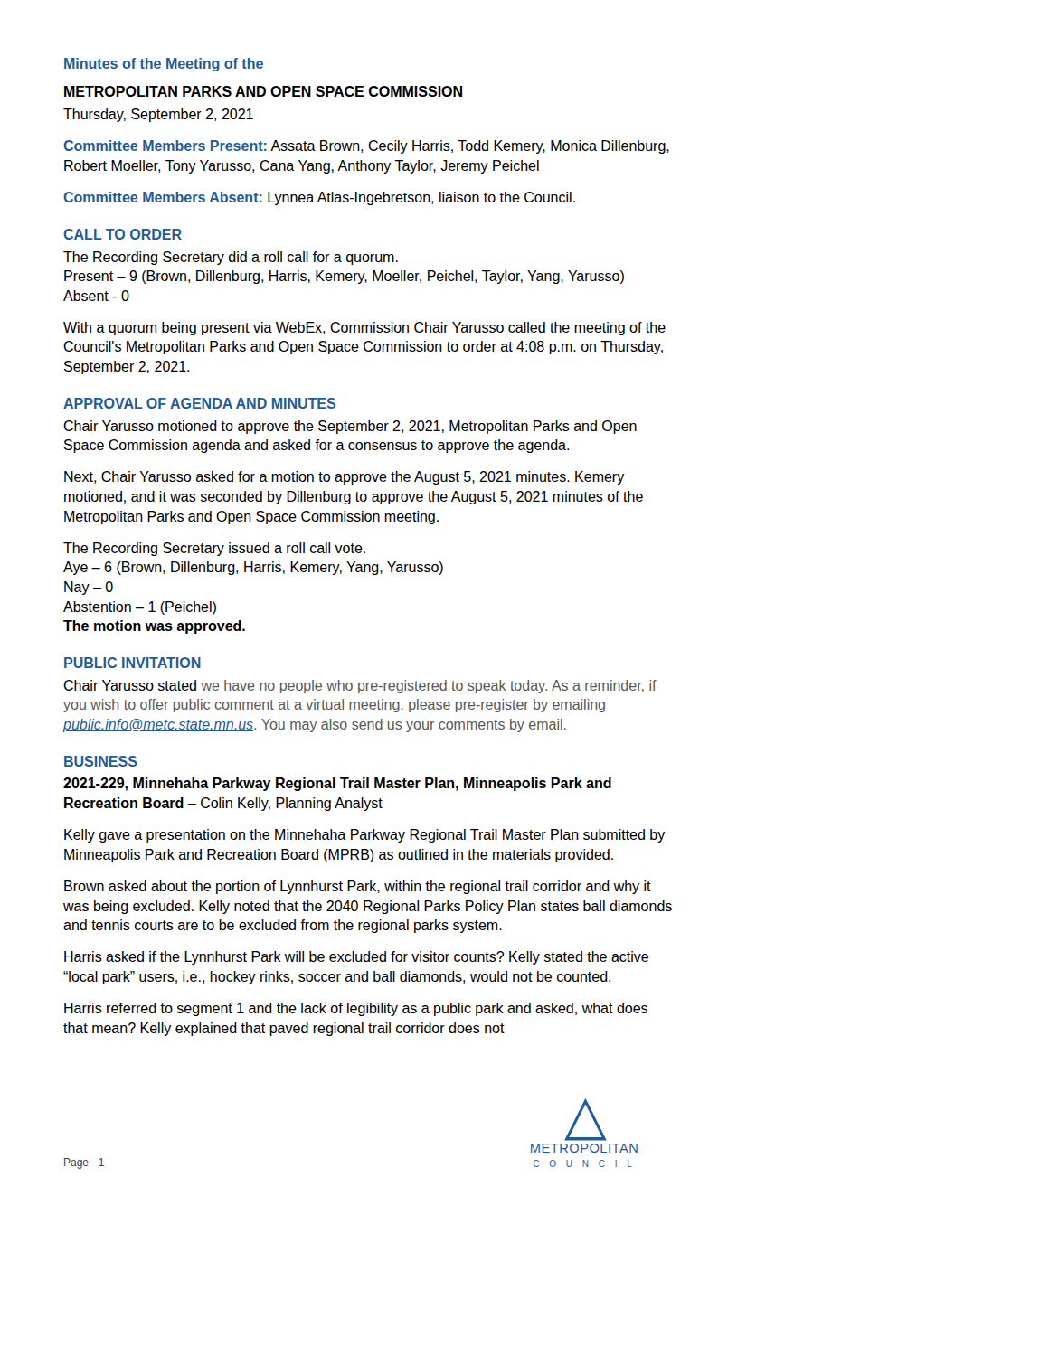Minutes of the Meeting of the
METROPOLITAN PARKS AND OPEN SPACE COMMISSION
Thursday, September 2, 2021
Committee Members Present: Assata Brown, Cecily Harris, Todd Kemery, Monica Dillenburg, Robert Moeller, Tony Yarusso, Cana Yang, Anthony Taylor, Jeremy Peichel
Committee Members Absent: Lynnea Atlas-Ingebretson, liaison to the Council.
CALL TO ORDER
The Recording Secretary did a roll call for a quorum.
Present – 9 (Brown, Dillenburg, Harris, Kemery, Moeller, Peichel, Taylor, Yang, Yarusso)
Absent - 0
With a quorum being present via WebEx, Commission Chair Yarusso called the meeting of the Council's Metropolitan Parks and Open Space Commission to order at 4:08 p.m. on Thursday, September 2, 2021.
APPROVAL OF AGENDA AND MINUTES
Chair Yarusso motioned to approve the September 2, 2021, Metropolitan Parks and Open Space Commission agenda and asked for a consensus to approve the agenda.
Next, Chair Yarusso asked for a motion to approve the August 5, 2021 minutes. Kemery motioned, and it was seconded by Dillenburg to approve the August 5, 2021 minutes of the Metropolitan Parks and Open Space Commission meeting.
The Recording Secretary issued a roll call vote.
Aye – 6 (Brown, Dillenburg, Harris, Kemery, Yang, Yarusso)
Nay – 0
Abstention – 1 (Peichel)
The motion was approved.
PUBLIC INVITATION
Chair Yarusso stated we have no people who pre-registered to speak today. As a reminder, if you wish to offer public comment at a virtual meeting, please pre-register by emailing public.info@metc.state.mn.us. You may also send us your comments by email.
BUSINESS
2021-229, Minnehaha Parkway Regional Trail Master Plan, Minneapolis Park and Recreation Board – Colin Kelly, Planning Analyst
Kelly gave a presentation on the Minnehaha Parkway Regional Trail Master Plan submitted by Minneapolis Park and Recreation Board (MPRB) as outlined in the materials provided.
Brown asked about the portion of Lynnhurst Park, within the regional trail corridor and why it was being excluded. Kelly noted that the 2040 Regional Parks Policy Plan states ball diamonds and tennis courts are to be excluded from the regional parks system.
Harris asked if the Lynnhurst Park will be excluded for visitor counts? Kelly stated the active “local park” users, i.e., hockey rinks, soccer and ball diamonds, would not be counted.
Harris referred to segment 1 and the lack of legibility as a public park and asked, what does that mean? Kelly explained that paved regional trail corridor does not
Page - 1
△
METROPOLITAN
C O U N C I L